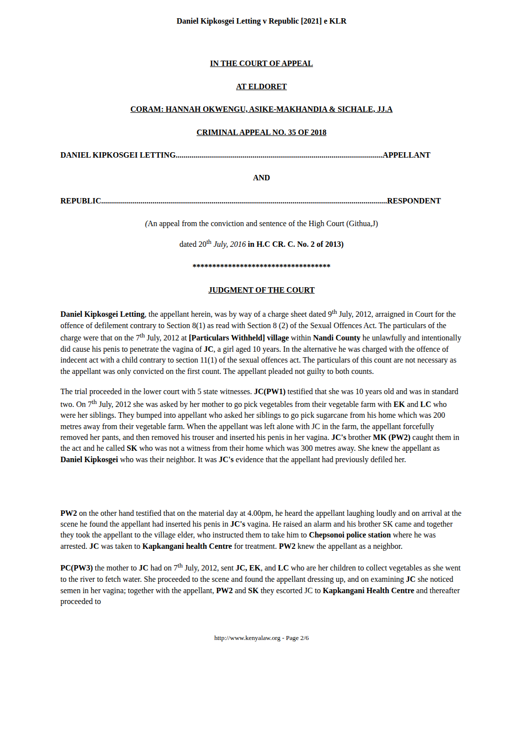Daniel Kipkosgei Letting v Republic [2021] e KLR
IN THE COURT OF APPEAL
AT ELDORET
CORAM: HANNAH OKWENGU, ASIKE-MAKHANDIA & SICHALE, JJ.A
CRIMINAL APPEAL NO. 35 OF 2018
DANIEL KIPKOSGEI LETTING.........................................................................................................APPELLANT
AND
REPUBLIC.................................................................................................................................................RESPONDENT
(An appeal from the conviction and sentence of the High Court (Githua,J)
dated 20th July, 2016 in H.C CR. C. No. 2 of 2013)
***********************************
JUDGMENT OF THE COURT
Daniel Kipkosgei Letting, the appellant herein, was by way of a charge sheet dated 9th July, 2012, arraigned in Court for the offence of defilement contrary to Section 8(1) as read with Section 8 (2) of the Sexual Offences Act. The particulars of the charge were that on the 7th July, 2012 at [Particulars Withheld] village within Nandi County he unlawfully and intentionally did cause his penis to penetrate the vagina of JC, a girl aged 10 years. In the alternative he was charged with the offence of indecent act with a child contrary to section 11(1) of the sexual offences act. The particulars of this count are not necessary as the appellant was only convicted on the first count. The appellant pleaded not guilty to both counts.
The trial proceeded in the lower court with 5 state witnesses. JC(PW1) testified that she was 10 years old and was in standard two. On 7th July, 2012 she was asked by her mother to go pick vegetables from their vegetable farm with EK and LC who were her siblings. They bumped into appellant who asked her siblings to go pick sugarcane from his home which was 200 metres away from their vegetable farm. When the appellant was left alone with JC in the farm, the appellant forcefully removed her pants, and then removed his trouser and inserted his penis in her vagina. JC's brother MK (PW2) caught them in the act and he called SK who was not a witness from their home which was 300 metres away. She knew the appellant as Daniel Kipkosgei who was their neighbor. It was JC's evidence that the appellant had previously defiled her.
PW2 on the other hand testified that on the material day at 4.00pm, he heard the appellant laughing loudly and on arrival at the scene he found the appellant had inserted his penis in JC's vagina. He raised an alarm and his brother SK came and together they took the appellant to the village elder, who instructed them to take him to Chepsonoi police station where he was arrested. JC was taken to Kapkangani health Centre for treatment. PW2 knew the appellant as a neighbor.
PC(PW3) the mother to JC had on 7th July, 2012, sent JC, EK, and LC who are her children to collect vegetables as she went to the river to fetch water. She proceeded to the scene and found the appellant dressing up, and on examining JC she noticed semen in her vagina; together with the appellant, PW2 and SK they escorted JC to Kapkangani Health Centre and thereafter proceeded to
http://www.kenyalaw.org - Page 2/6